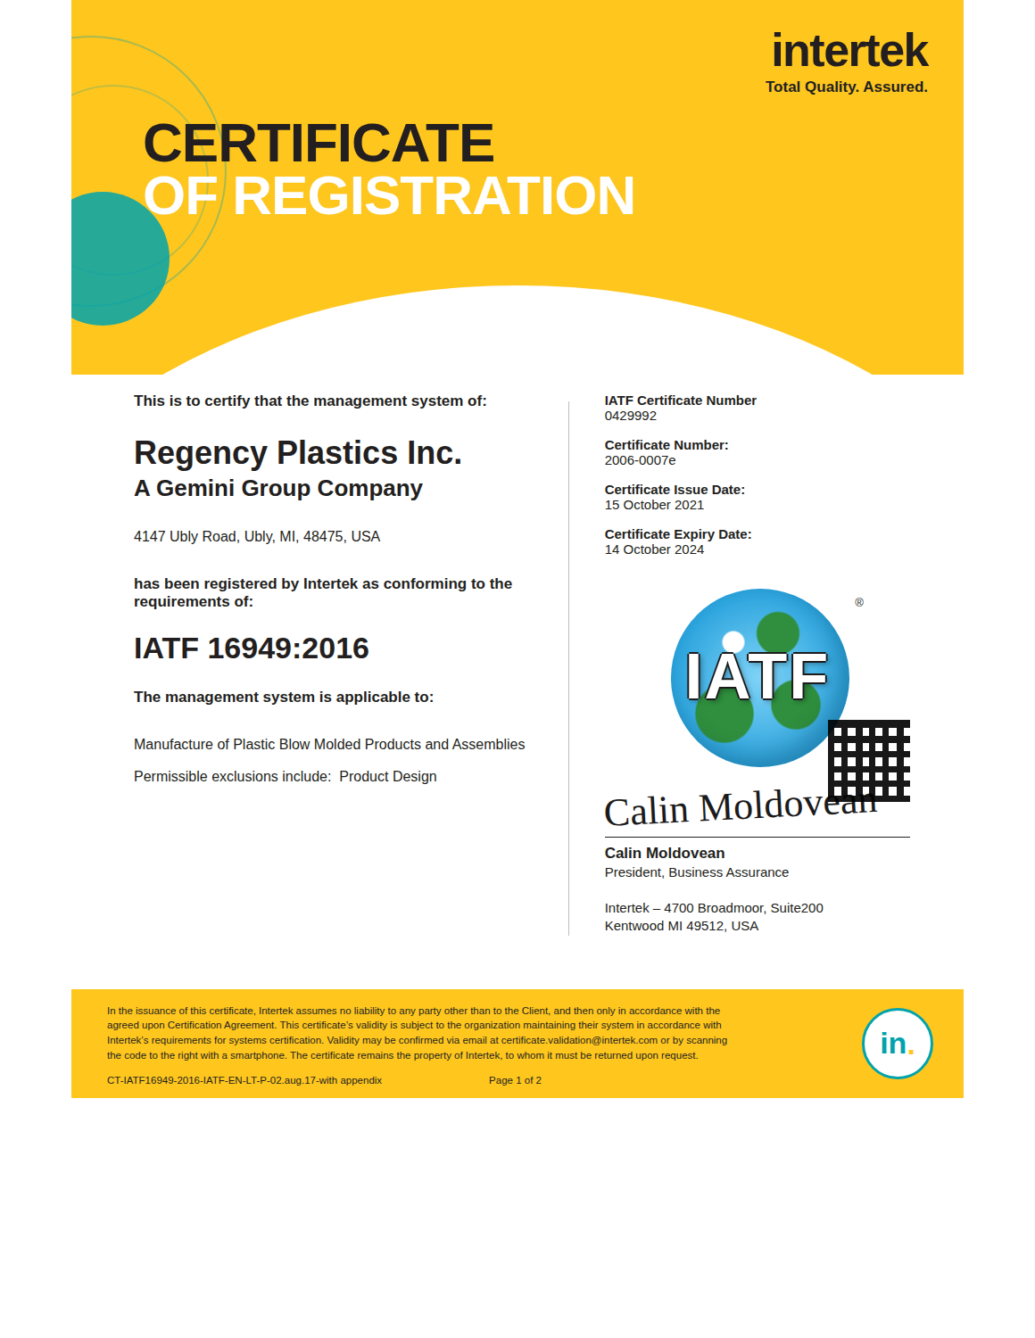intertek
Total Quality. Assured.
CERTIFICATE
OF REGISTRATION
This is to certify that the management system of:
Regency Plastics Inc.
A Gemini Group Company
4147 Ubly Road, Ubly, MI, 48475, USA
has been registered by Intertek as conforming to the requirements of:
IATF 16949:2016
The management system is applicable to:
Manufacture of Plastic Blow Molded Products and Assemblies
Permissible exclusions include: Product Design
IATF Certificate Number
0429992
Certificate Number:
2006-0007e
Certificate Issue Date:
15 October 2021
Certificate Expiry Date:
14 October 2024
IATF
®
Calin Moldovean
Calin Moldovean
President, Business Assurance
Intertek – 4700 Broadmoor, Suite200
Kentwood MI 49512, USA
In the issuance of this certificate, Intertek assumes no liability to any party other than to the Client, and then only in accordance with the agreed upon Certification Agreement. This certificate’s validity is subject to the organization maintaining their system in accordance with Intertek’s requirements for systems certification. Validity may be confirmed via email at certificate.validation@intertek.com or by scanning the code to the right with a smartphone. The certificate remains the property of Intertek, to whom it must be returned upon request.
CT-IATF16949-2016-IATF-EN-LT-P-02.aug.17-with appendix Page 1 of 2
in.